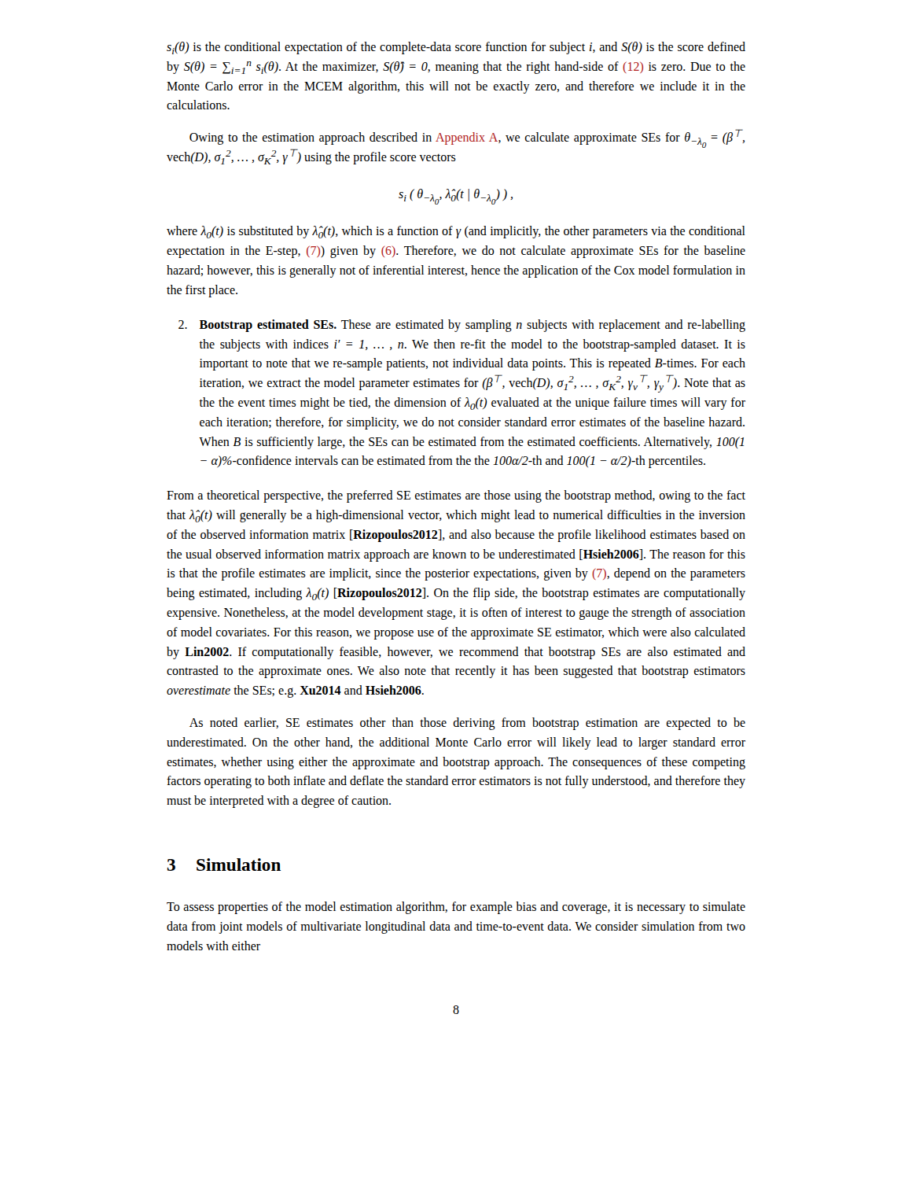si(θ) is the conditional expectation of the complete-data score function for subject i, and S(θ) is the score defined by S(θ) = ∑i=1n si(θ). At the maximizer, S(θ̂) = 0, meaning that the right hand-side of (12) is zero. Due to the Monte Carlo error in the MCEM algorithm, this will not be exactly zero, and therefore we include it in the calculations.
Owing to the estimation approach described in Appendix A, we calculate approximate SEs for θ−λ0 = (β⊤, vech(D), σ12, … , σK2, γ⊤) using the profile score vectors
si ( θ−λ0, λ̂0(t | θ−λ0) ) ,
where λ0(t) is substituted by λ̂0(t), which is a function of γ (and implicitly, the other parameters via the conditional expectation in the E-step, (7)) given by (6). Therefore, we do not calculate approximate SEs for the baseline hazard; however, this is generally not of inferential interest, hence the application of the Cox model formulation in the first place.
Bootstrap estimated SEs. These are estimated by sampling n subjects with replacement and re-labelling the subjects with indices i′ = 1, … , n. We then re-fit the model to the bootstrap-sampled dataset. It is important to note that we re-sample patients, not individual data points. This is repeated B-times. For each iteration, we extract the model parameter estimates for (β⊤, vech(D), σ12, … , σK2, γv⊤, γy⊤). Note that as the the event times might be tied, the dimension of λ0(t) evaluated at the unique failure times will vary for each iteration; therefore, for simplicity, we do not consider standard error estimates of the baseline hazard. When B is sufficiently large, the SEs can be estimated from the estimated coefficients. Alternatively, 100(1 − α)%-confidence intervals can be estimated from the the 100α/2-th and 100(1 − α/2)-th percentiles.
From a theoretical perspective, the preferred SE estimates are those using the bootstrap method, owing to the fact that λ̂0(t) will generally be a high-dimensional vector, which might lead to numerical difficulties in the inversion of the observed information matrix [Rizopoulos2012], and also because the profile likelihood estimates based on the usual observed information matrix approach are known to be underestimated [Hsieh2006]. The reason for this is that the profile estimates are implicit, since the posterior expectations, given by (7), depend on the parameters being estimated, including λ0(t) [Rizopoulos2012]. On the flip side, the bootstrap estimates are computationally expensive. Nonetheless, at the model development stage, it is often of interest to gauge the strength of association of model covariates. For this reason, we propose use of the approximate SE estimator, which were also calculated by Lin2002. If computationally feasible, however, we recommend that bootstrap SEs are also estimated and contrasted to the approximate ones. We also note that recently it has been suggested that bootstrap estimators overestimate the SEs; e.g. Xu2014 and Hsieh2006.
As noted earlier, SE estimates other than those deriving from bootstrap estimation are expected to be underestimated. On the other hand, the additional Monte Carlo error will likely lead to larger standard error estimates, whether using either the approximate and bootstrap approach. The consequences of these competing factors operating to both inflate and deflate the standard error estimators is not fully understood, and therefore they must be interpreted with a degree of caution.
3 Simulation
To assess properties of the model estimation algorithm, for example bias and coverage, it is necessary to simulate data from joint models of multivariate longitudinal data and time-to-event data. We consider simulation from two models with either
8